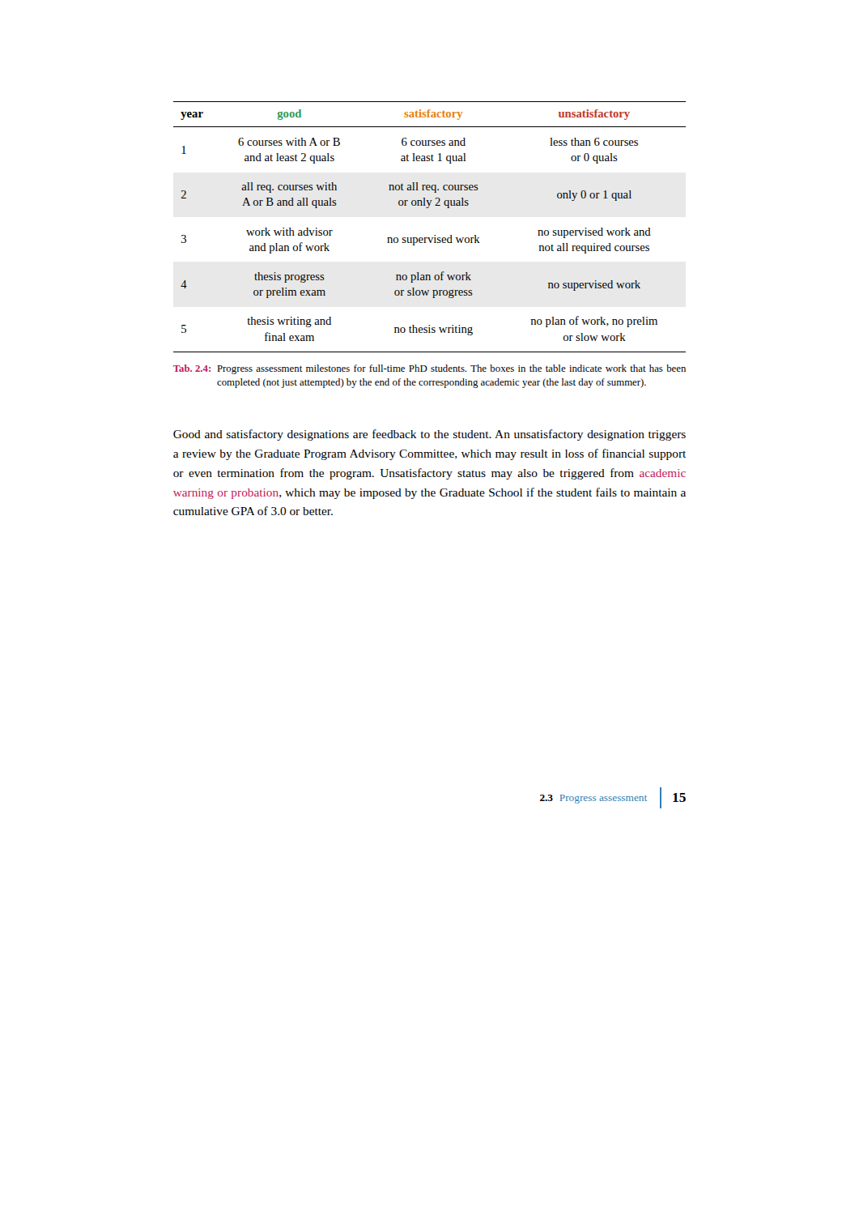| year | good | satisfactory | unsatisfactory |
| --- | --- | --- | --- |
| 1 | 6 courses with A or B and at least 2 quals | 6 courses and at least 1 qual | less than 6 courses or 0 quals |
| 2 | all req. courses with A or B and all quals | not all req. courses or only 2 quals | only 0 or 1 qual |
| 3 | work with advisor and plan of work | no supervised work | no supervised work and not all required courses |
| 4 | thesis progress or prelim exam | no plan of work or slow progress | no supervised work |
| 5 | thesis writing and final exam | no thesis writing | no plan of work, no prelim or slow work |
Tab. 2.4: Progress assessment milestones for full-time PhD students. The boxes in the table indicate work that has been completed (not just attempted) by the end of the corresponding academic year (the last day of summer).
Good and satisfactory designations are feedback to the student. An unsatisfactory designation triggers a review by the Graduate Program Advisory Committee, which may result in loss of financial support or even termination from the program. Unsatisfactory status may also be triggered from academic warning or probation, which may be imposed by the Graduate School if the student fails to maintain a cumulative GPA of 3.0 or better.
2.3 Progress assessment
15